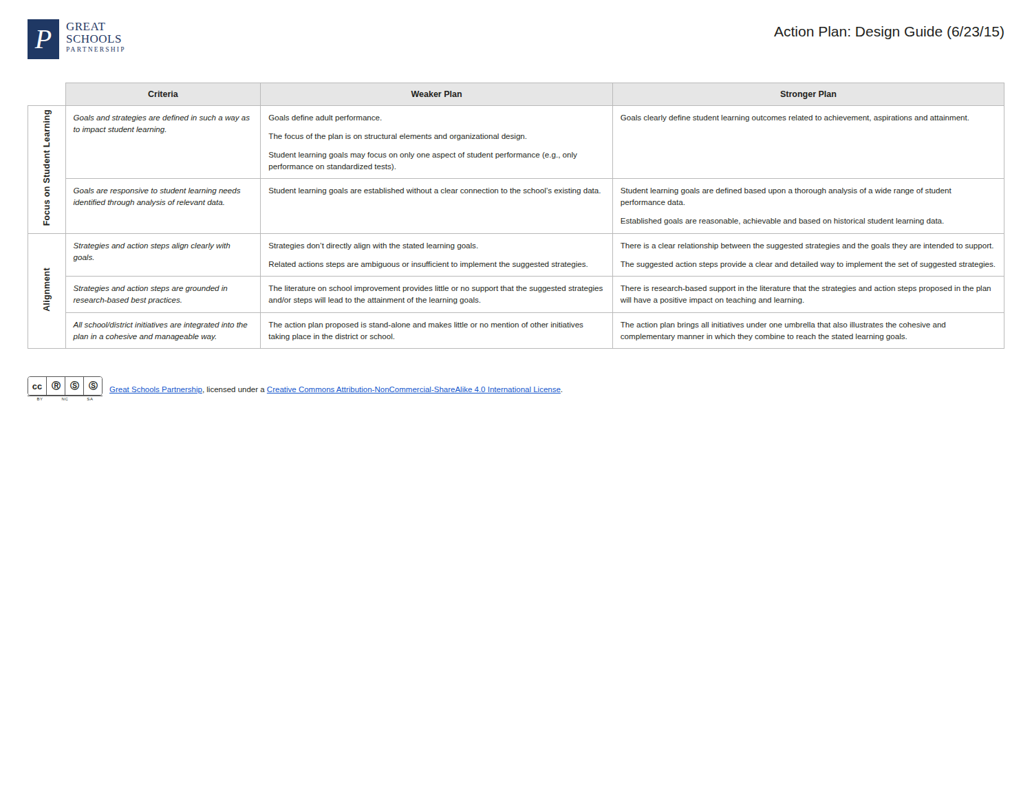P
GREAT SCHOOLS PARTNERSHIP
Action Plan: Design Guide (6/23/15)
| | Criteria | Weaker Plan | Stronger Plan |
| --- | --- | --- | --- |
| Focus on Student Learning | Goals and strategies are defined in such a way as to impact student learning. | Goals define adult performance. The focus of the plan is on structural elements and organizational design. Student learning goals may focus on only one aspect of student performance (e.g., only performance on standardized tests). | Goals clearly define student learning outcomes related to achievement, aspirations and attainment. |
| Goals are responsive to student learning needs identified through analysis of relevant data. | Student learning goals are established without a clear connection to the school’s existing data. | Student learning goals are defined based upon a thorough analysis of a wide range of student performance data. Established goals are reasonable, achievable and based on historical student learning data. |
| Alignment | Strategies and action steps align clearly with goals. | Strategies don’t directly align with the stated learning goals. Related actions steps are ambiguous or insufficient to implement the suggested strategies. | There is a clear relationship between the suggested strategies and the goals they are intended to support. The suggested action steps provide a clear and detailed way to implement the set of suggested strategies. |
| Strategies and action steps are grounded in research-based best practices. | The literature on school improvement provides little or no support that the suggested strategies and/or steps will lead to the attainment of the learning goals. | There is research-based support in the literature that the strategies and action steps proposed in the plan will have a positive impact on teaching and learning. |
| All school/district initiatives are integrated into the plan in a cohesive and manageable way. | The action plan proposed is stand-alone and makes little or no mention of other initiatives taking place in the district or school. | The action plan brings all initiatives under one umbrella that also illustrates the cohesive and complementary manner in which they combine to reach the stated learning goals. |
cc
Ⓡ
Ⓢ
Ⓢ
BY NC SA
Great Schools Partnership, licensed under a Creative Commons Attribution-NonCommercial-ShareAlike 4.0 International License.